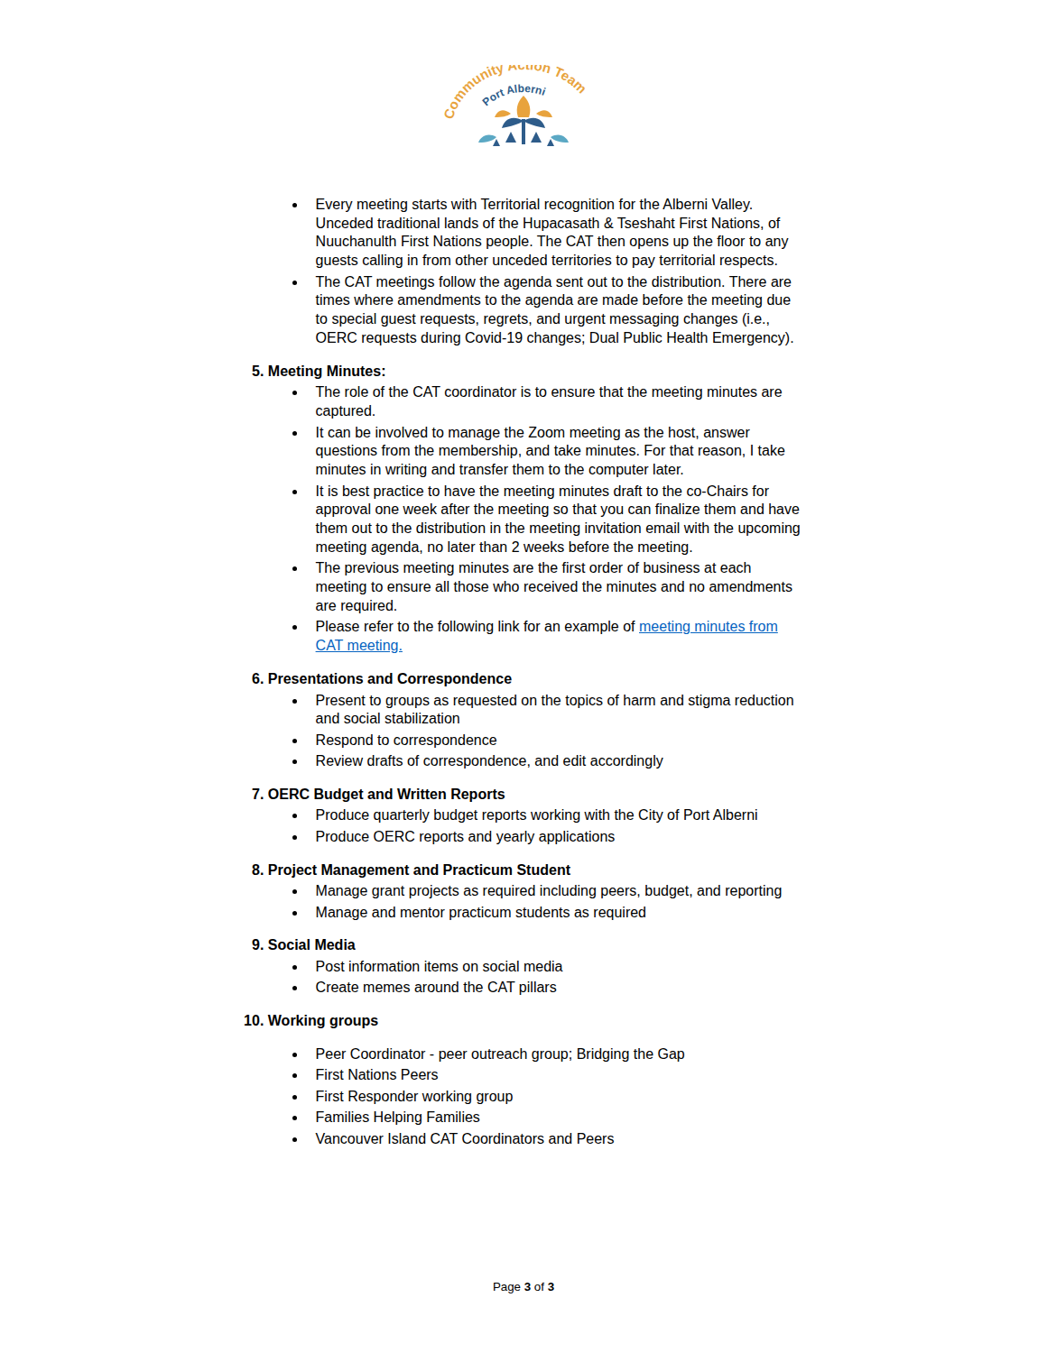Community Action Team Port Alberni
Every meeting starts with Territorial recognition for the Alberni Valley. Unceded traditional lands of the Hupacasath & Tseshaht First Nations, of Nuuchanulth First Nations people. The CAT then opens up the floor to any guests calling in from other unceded territories to pay territorial respects.
The CAT meetings follow the agenda sent out to the distribution. There are times where amendments to the agenda are made before the meeting due to special guest requests, regrets, and urgent messaging changes (i.e., OERC requests during Covid-19 changes; Dual Public Health Emergency).
Meeting Minutes:
The role of the CAT coordinator is to ensure that the meeting minutes are captured.
It can be involved to manage the Zoom meeting as the host, answer questions from the membership, and take minutes. For that reason, I take minutes in writing and transfer them to the computer later.
It is best practice to have the meeting minutes draft to the co-Chairs for approval one week after the meeting so that you can finalize them and have them out to the distribution in the meeting invitation email with the upcoming meeting agenda, no later than 2 weeks before the meeting.
The previous meeting minutes are the first order of business at each meeting to ensure all those who received the minutes and no amendments are required.
Please refer to the following link for an example of meeting minutes from CAT meeting.
Presentations and Correspondence
Present to groups as requested on the topics of harm and stigma reduction and social stabilization
Respond to correspondence
Review drafts of correspondence, and edit accordingly
OERC Budget and Written Reports
Produce quarterly budget reports working with the City of Port Alberni
Produce OERC reports and yearly applications
Project Management and Practicum Student
Manage grant projects as required including peers, budget, and reporting
Manage and mentor practicum students as required
Social Media
Post information items on social media
Create memes around the CAT pillars
Working groups
Peer Coordinator - peer outreach group; Bridging the Gap
First Nations Peers
First Responder working group
Families Helping Families
Vancouver Island CAT Coordinators and Peers
Page 3 of 3